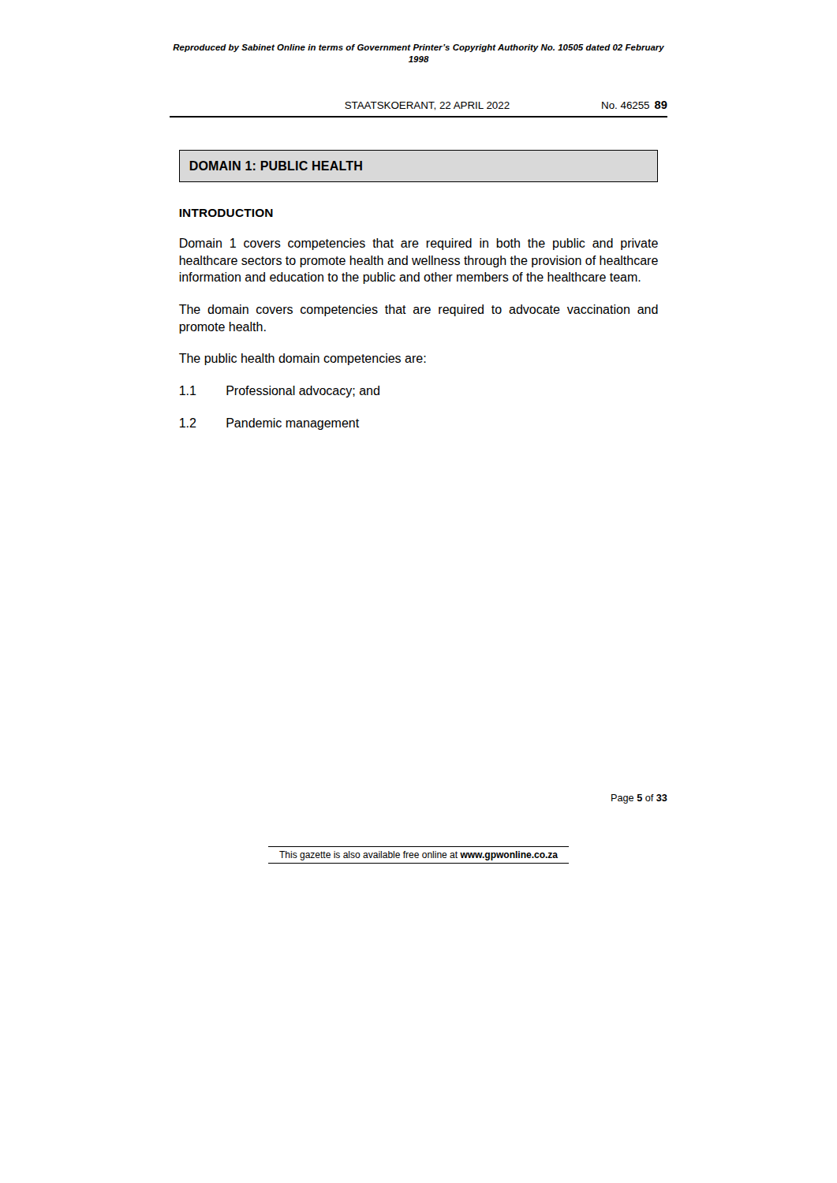Reproduced by Sabinet Online in terms of Government Printer’s Copyright Authority No. 10505 dated 02 February 1998
STAATSKOERANT, 22 APRIL 2022
No. 4625589
DOMAIN 1: PUBLIC HEALTH
INTRODUCTION
Domain 1 covers competencies that are required in both the public and private healthcare sectors to promote health and wellness through the provision of healthcare information and education to the public and other members of the healthcare team.
The domain covers competencies that are required to advocate vaccination and promote health.
The public health domain competencies are:
1.1 Professional advocacy; and
1.2 Pandemic management
Page 5 of 33
This gazette is also available free online at www.gpwonline.co.za